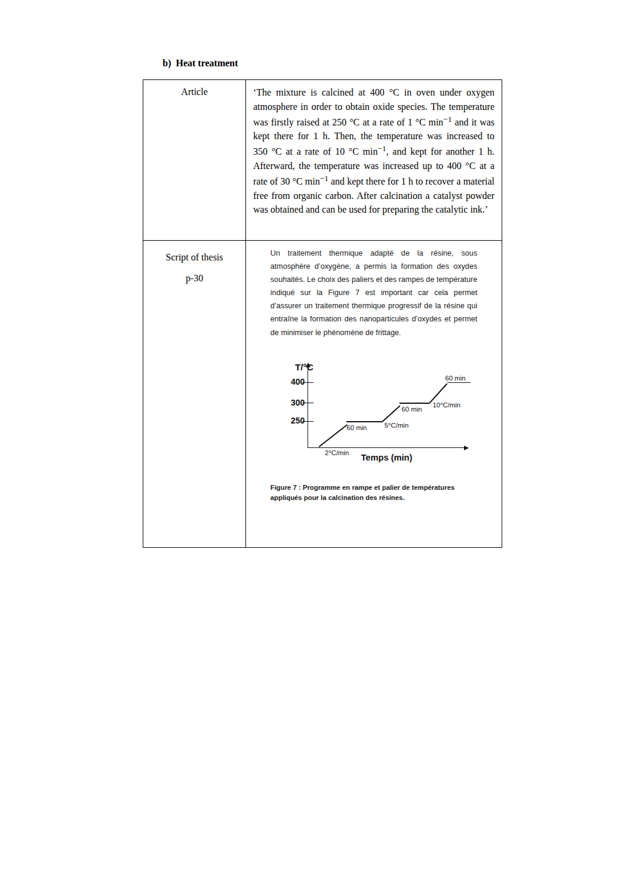b) Heat treatment
| Article | ‘The mixture is calcined at 400 °C in oven under oxygen atmosphere in order to obtain oxide species. The temperature was firstly raised at 250 °C at a rate of 1 °C min −1 and it was kept there for 1 h. Then, the temperature was increased to 350 °C at a rate of 10 °C min −1 , and kept for another 1 h. Afterward, the temperature was increased up to 400 °C at a rate of 30 °C min −1 and kept there for 1 h to recover a material free from organic carbon. After calcination a catalyst powder was obtained and can be used for preparing the catalytic ink.’ |
| Script of thesis p-30 | Un traitement thermique adapté de la résine, sous atmosphère d’oxygène, a permis la formation des oxydes souhaités. Le choix des paliers et des rampes de température indiqué sur la Figure 7 est important car cela permet d’assurer un traitement thermique progressif de la résine qui entraîne la formation des nanoparticules d’oxydes et permet de minimiser le phénomène de frittage. T/°C Temps (min) 400 300 250 2°C/min 60 min 5°C/min 60 min 10°C/min 60 min Figure 7 : Programme en rampe et palier de températures appliqués pour la calcination des résines. |